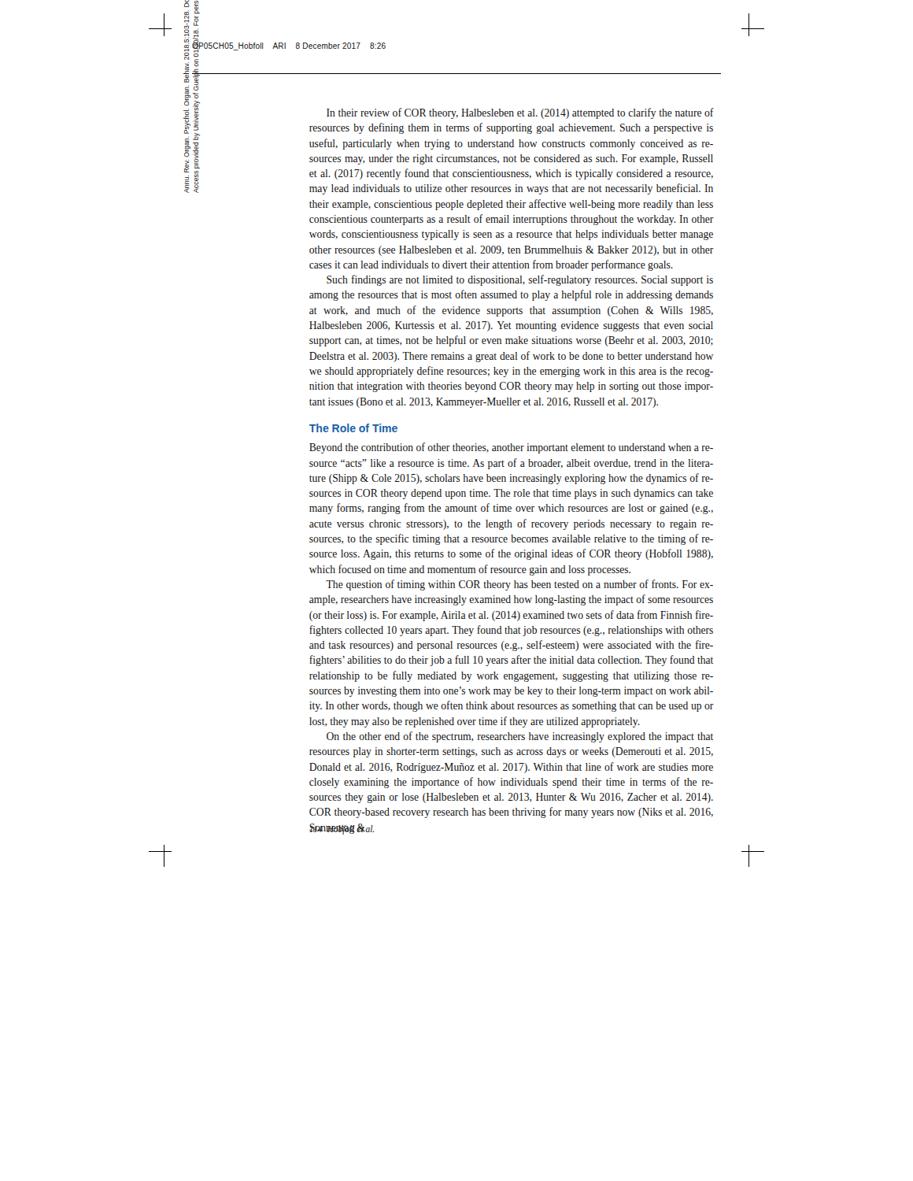OP05CH05_Hobfoll ARI 8 December 2017 8:26
Annu. Rev. Organ. Psychol. Organ. Behav. 2018.5:103-128. Downloaded from www.annualreviews.org
Access provided by University of Guelph on 01/30/18. For personal use only.
In their review of COR theory, Halbesleben et al. (2014) attempted to clarify the nature of resources by defining them in terms of supporting goal achievement. Such a perspective is useful, particularly when trying to understand how constructs commonly conceived as resources may, under the right circumstances, not be considered as such. For example, Russell et al. (2017) recently found that conscientiousness, which is typically considered a resource, may lead individuals to utilize other resources in ways that are not necessarily beneficial. In their example, conscientious people depleted their affective well-being more readily than less conscientious counterparts as a result of email interruptions throughout the workday. In other words, conscientiousness typically is seen as a resource that helps individuals better manage other resources (see Halbesleben et al. 2009, ten Brummelhuis & Bakker 2012), but in other cases it can lead individuals to divert their attention from broader performance goals.
Such findings are not limited to dispositional, self-regulatory resources. Social support is among the resources that is most often assumed to play a helpful role in addressing demands at work, and much of the evidence supports that assumption (Cohen & Wills 1985, Halbesleben 2006, Kurtessis et al. 2017). Yet mounting evidence suggests that even social support can, at times, not be helpful or even make situations worse (Beehr et al. 2003, 2010; Deelstra et al. 2003). There remains a great deal of work to be done to better understand how we should appropriately define resources; key in the emerging work in this area is the recognition that integration with theories beyond COR theory may help in sorting out those important issues (Bono et al. 2013, Kammeyer-Mueller et al. 2016, Russell et al. 2017).
The Role of Time
Beyond the contribution of other theories, another important element to understand when a resource “acts” like a resource is time. As part of a broader, albeit overdue, trend in the literature (Shipp & Cole 2015), scholars have been increasingly exploring how the dynamics of resources in COR theory depend upon time. The role that time plays in such dynamics can take many forms, ranging from the amount of time over which resources are lost or gained (e.g., acute versus chronic stressors), to the length of recovery periods necessary to regain resources, to the specific timing that a resource becomes available relative to the timing of resource loss. Again, this returns to some of the original ideas of COR theory (Hobfoll 1988), which focused on time and momentum of resource gain and loss processes.
The question of timing within COR theory has been tested on a number of fronts. For example, researchers have increasingly examined how long-lasting the impact of some resources (or their loss) is. For example, Airila et al. (2014) examined two sets of data from Finnish firefighters collected 10 years apart. They found that job resources (e.g., relationships with others and task resources) and personal resources (e.g., self-esteem) were associated with the firefighters’ abilities to do their job a full 10 years after the initial data collection. They found that relationship to be fully mediated by work engagement, suggesting that utilizing those resources by investing them into one’s work may be key to their long-term impact on work ability. In other words, though we often think about resources as something that can be used up or lost, they may also be replenished over time if they are utilized appropriately.
On the other end of the spectrum, researchers have increasingly explored the impact that resources play in shorter-term settings, such as across days or weeks (Demerouti et al. 2015, Donald et al. 2016, Rodríguez-Muñoz et al. 2017). Within that line of work are studies more closely examining the importance of how individuals spend their time in terms of the resources they gain or lose (Halbesleben et al. 2013, Hunter & Wu 2016, Zacher et al. 2014). COR theory-based recovery research has been thriving for many years now (Niks et al. 2016, Sonnentag &
114 Hobfoll et al.